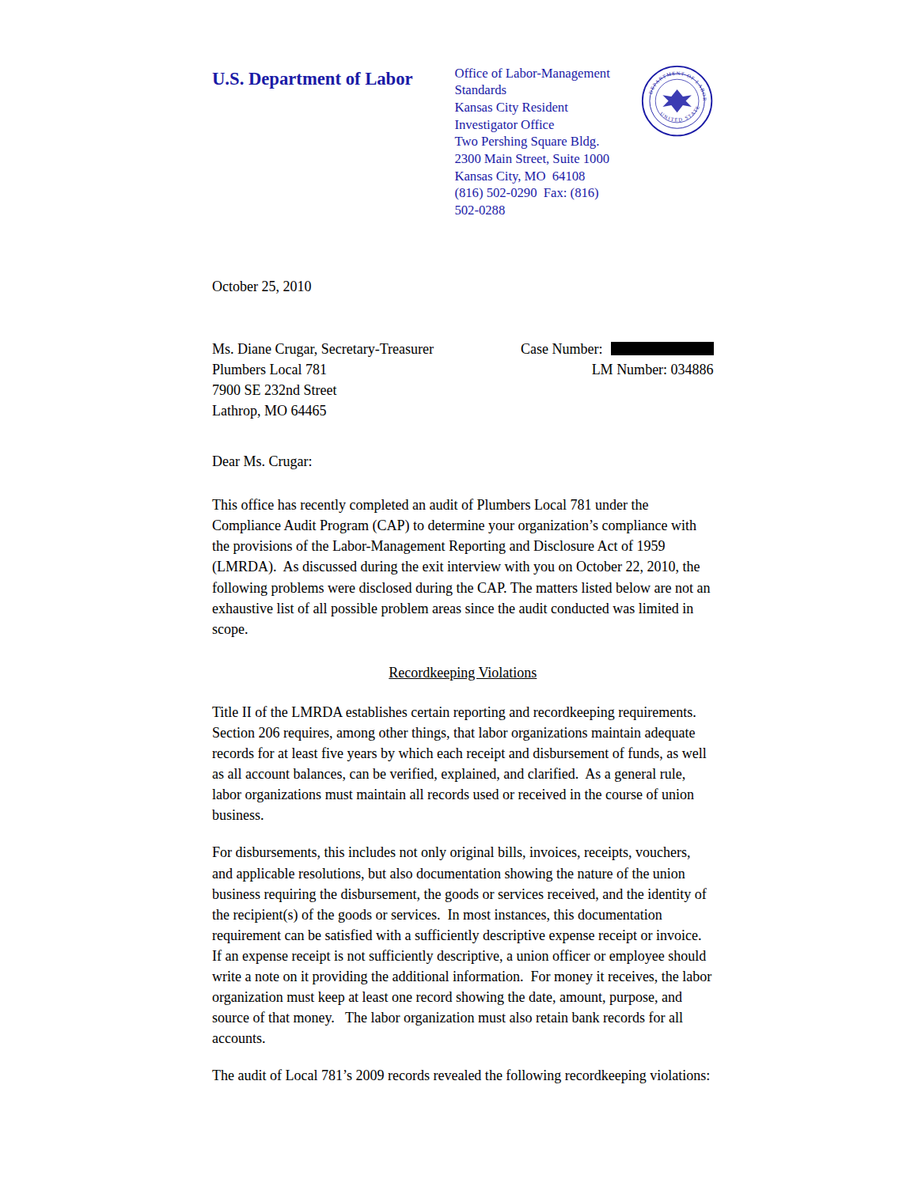U.S. Department of Labor
Office of Labor-Management Standards
Kansas City Resident Investigator Office
Two Pershing Square Bldg.
2300 Main Street, Suite 1000
Kansas City, MO 64108
(816) 502-0290 Fax: (816) 502-0288
DEPARTMENT OF LABOR UNITED STATES
October 25, 2010
Ms. Diane Crugar, Secretary-Treasurer Plumbers Local 781 7900 SE 232nd Street Lathrop, MO 64465
Case Number:
LM Number: 034886
Dear Ms. Crugar:
This office has recently completed an audit of Plumbers Local 781 under the Compliance Audit Program (CAP) to determine your organization’s compliance with the provisions of the Labor-Management Reporting and Disclosure Act of 1959 (LMRDA). As discussed during the exit interview with you on October 22, 2010, the following problems were disclosed during the CAP. The matters listed below are not an exhaustive list of all possible problem areas since the audit conducted was limited in scope.
Recordkeeping Violations
Title II of the LMRDA establishes certain reporting and recordkeeping requirements. Section 206 requires, among other things, that labor organizations maintain adequate records for at least five years by which each receipt and disbursement of funds, as well as all account balances, can be verified, explained, and clarified. As a general rule, labor organizations must maintain all records used or received in the course of union business.
For disbursements, this includes not only original bills, invoices, receipts, vouchers, and applicable resolutions, but also documentation showing the nature of the union business requiring the disbursement, the goods or services received, and the identity of the recipient(s) of the goods or services. In most instances, this documentation requirement can be satisfied with a sufficiently descriptive expense receipt or invoice. If an expense receipt is not sufficiently descriptive, a union officer or employee should write a note on it providing the additional information. For money it receives, the labor organization must keep at least one record showing the date, amount, purpose, and source of that money. The labor organization must also retain bank records for all accounts.
The audit of Local 781’s 2009 records revealed the following recordkeeping violations: